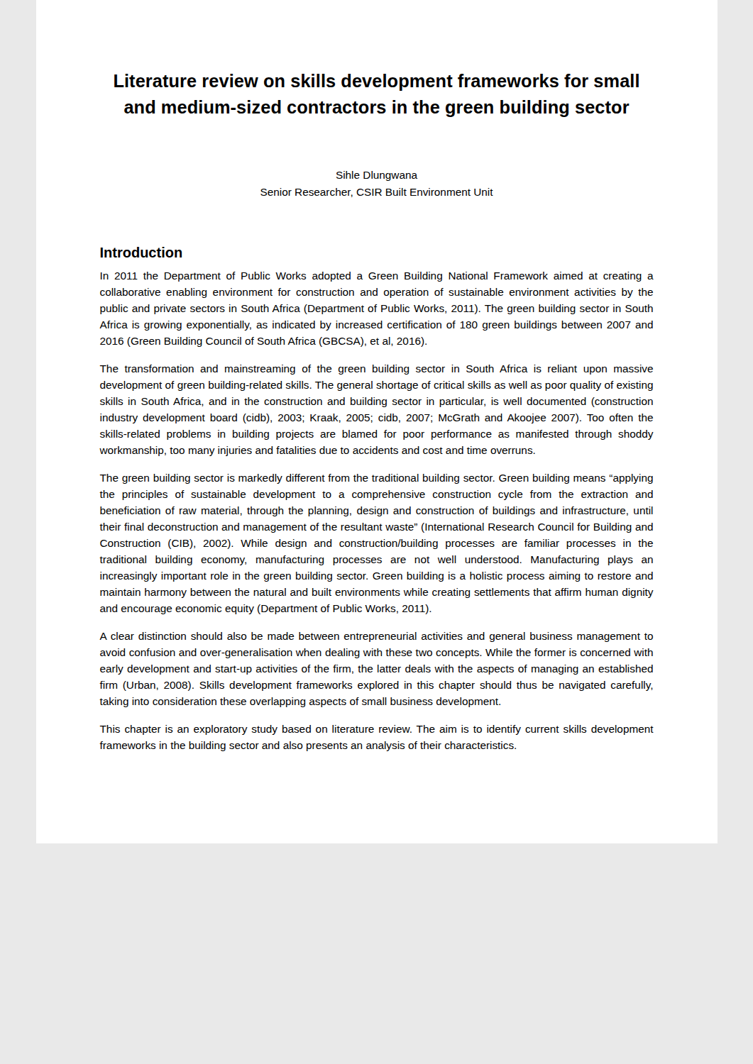Literature review on skills development frameworks for small and medium-sized contractors in the green building sector
Sihle Dlungwana
Senior Researcher, CSIR Built Environment Unit
Introduction
In 2011 the Department of Public Works adopted a Green Building National Framework aimed at creating a collaborative enabling environment for construction and operation of sustainable environment activities by the public and private sectors in South Africa (Department of Public Works, 2011). The green building sector in South Africa is growing exponentially, as indicated by increased certification of 180 green buildings between 2007 and 2016 (Green Building Council of South Africa (GBCSA), et al, 2016).
The transformation and mainstreaming of the green building sector in South Africa is reliant upon massive development of green building-related skills. The general shortage of critical skills as well as poor quality of existing skills in South Africa, and in the construction and building sector in particular, is well documented (construction industry development board (cidb), 2003; Kraak, 2005; cidb, 2007; McGrath and Akoojee 2007). Too often the skills-related problems in building projects are blamed for poor performance as manifested through shoddy workmanship, too many injuries and fatalities due to accidents and cost and time overruns.
The green building sector is markedly different from the traditional building sector. Green building means “applying the principles of sustainable development to a comprehensive construction cycle from the extraction and beneficiation of raw material, through the planning, design and construction of buildings and infrastructure, until their final deconstruction and management of the resultant waste” (International Research Council for Building and Construction (CIB), 2002). While design and construction/building processes are familiar processes in the traditional building economy, manufacturing processes are not well understood. Manufacturing plays an increasingly important role in the green building sector. Green building is a holistic process aiming to restore and maintain harmony between the natural and built environments while creating settlements that affirm human dignity and encourage economic equity (Department of Public Works, 2011).
A clear distinction should also be made between entrepreneurial activities and general business management to avoid confusion and over-generalisation when dealing with these two concepts. While the former is concerned with early development and start-up activities of the firm, the latter deals with the aspects of managing an established firm (Urban, 2008). Skills development frameworks explored in this chapter should thus be navigated carefully, taking into consideration these overlapping aspects of small business development.
This chapter is an exploratory study based on literature review. The aim is to identify current skills development frameworks in the building sector and also presents an analysis of their characteristics.